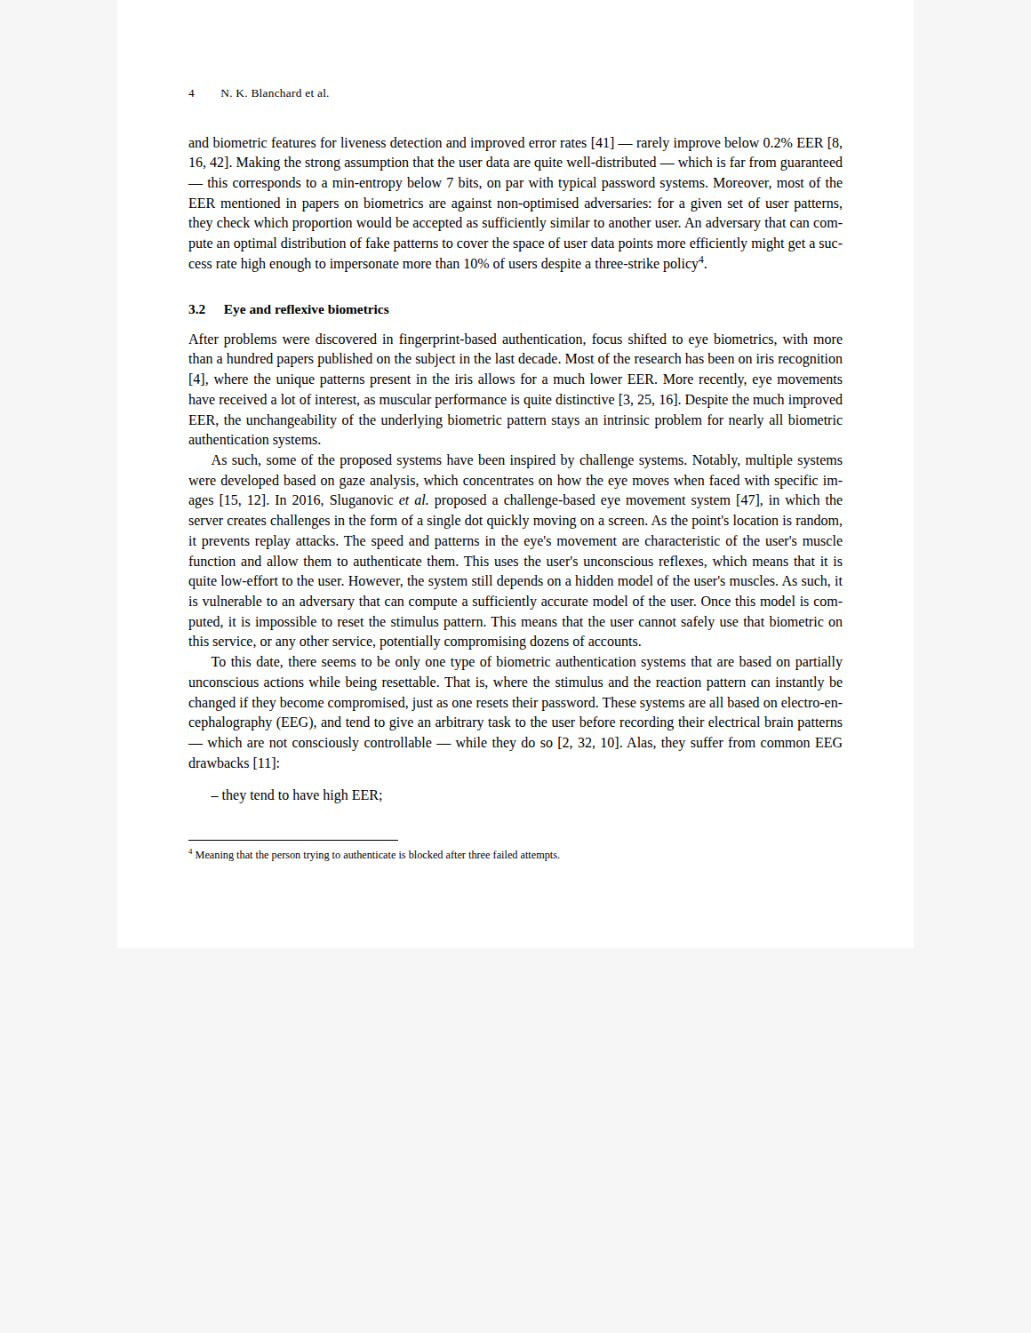4 N. K. Blanchard et al.
and biometric features for liveness detection and improved error rates [41] — rarely improve below 0.2% EER [8, 16, 42]. Making the strong assumption that the user data are quite well-distributed — which is far from guaranteed — this corresponds to a min-entropy below 7 bits, on par with typical password systems. Moreover, most of the EER mentioned in papers on biometrics are against non-optimised adversaries: for a given set of user patterns, they check which proportion would be accepted as sufficiently similar to another user. An adversary that can compute an optimal distribution of fake patterns to cover the space of user data points more efficiently might get a success rate high enough to impersonate more than 10% of users despite a three-strike policy4.
3.2 Eye and reflexive biometrics
After problems were discovered in fingerprint-based authentication, focus shifted to eye biometrics, with more than a hundred papers published on the subject in the last decade. Most of the research has been on iris recognition [4], where the unique patterns present in the iris allows for a much lower EER. More recently, eye movements have received a lot of interest, as muscular performance is quite distinctive [3, 25, 16]. Despite the much improved EER, the unchangeability of the underlying biometric pattern stays an intrinsic problem for nearly all biometric authentication systems.
As such, some of the proposed systems have been inspired by challenge systems. Notably, multiple systems were developed based on gaze analysis, which concentrates on how the eye moves when faced with specific images [15, 12]. In 2016, Sluganovic et al. proposed a challenge-based eye movement system [47], in which the server creates challenges in the form of a single dot quickly moving on a screen. As the point's location is random, it prevents replay attacks. The speed and patterns in the eye's movement are characteristic of the user's muscle function and allow them to authenticate them. This uses the user's unconscious reflexes, which means that it is quite low-effort to the user. However, the system still depends on a hidden model of the user's muscles. As such, it is vulnerable to an adversary that can compute a sufficiently accurate model of the user. Once this model is computed, it is impossible to reset the stimulus pattern. This means that the user cannot safely use that biometric on this service, or any other service, potentially compromising dozens of accounts.
To this date, there seems to be only one type of biometric authentication systems that are based on partially unconscious actions while being resettable. That is, where the stimulus and the reaction pattern can instantly be changed if they become compromised, just as one resets their password. These systems are all based on electro-encephalography (EEG), and tend to give an arbitrary task to the user before recording their electrical brain patterns — which are not consciously controllable — while they do so [2, 32, 10]. Alas, they suffer from common EEG drawbacks [11]:
they tend to have high EER;
4Meaning that the person trying to authenticate is blocked after three failed attempts.